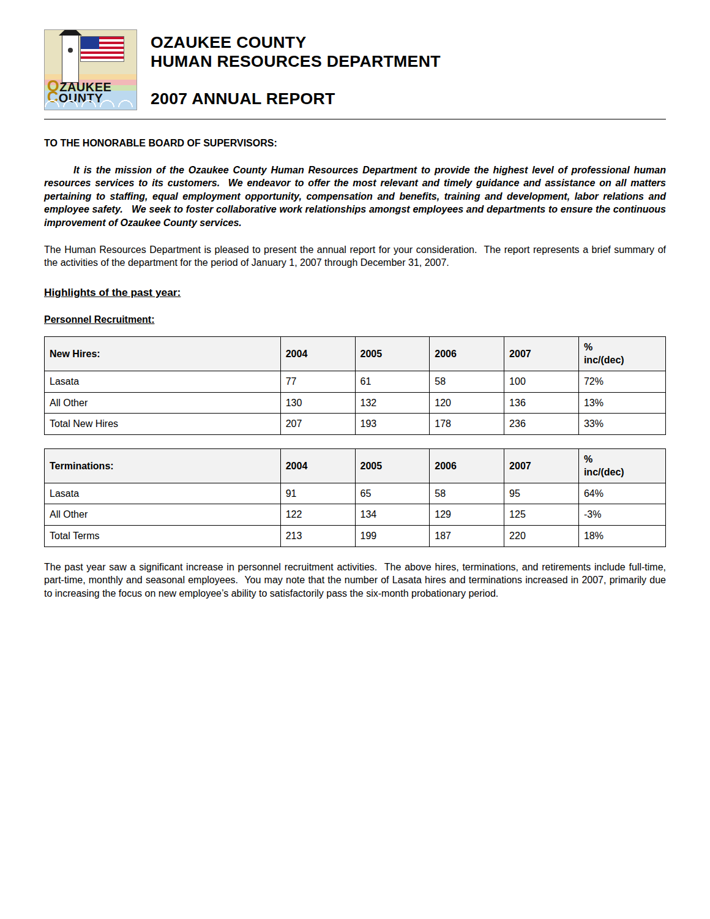OZAUKEE
COUNTY
OZAUKEE COUNTY
HUMAN RESOURCES DEPARTMENT
2007 ANNUAL REPORT
TO THE HONORABLE BOARD OF SUPERVISORS:
It is the mission of the Ozaukee County Human Resources Department to provide the highest level of professional human resources services to its customers. We endeavor to offer the most relevant and timely guidance and assistance on all matters pertaining to staffing, equal employment opportunity, compensation and benefits, training and development, labor relations and employee safety. We seek to foster collaborative work relationships amongst employees and departments to ensure the continuous improvement of Ozaukee County services.
The Human Resources Department is pleased to present the annual report for your consideration. The report represents a brief summary of the activities of the department for the period of January 1, 2007 through December 31, 2007.
Highlights of the past year:
Personnel Recruitment:
| New Hires: | 2004 | 2005 | 2006 | 2007 | % inc/(dec) |
| --- | --- | --- | --- | --- | --- |
| Lasata | 77 | 61 | 58 | 100 | 72% |
| All Other | 130 | 132 | 120 | 136 | 13% |
| Total New Hires | 207 | 193 | 178 | 236 | 33% |
| Terminations: | 2004 | 2005 | 2006 | 2007 | % inc/(dec) |
| --- | --- | --- | --- | --- | --- |
| Lasata | 91 | 65 | 58 | 95 | 64% |
| All Other | 122 | 134 | 129 | 125 | -3% |
| Total Terms | 213 | 199 | 187 | 220 | 18% |
The past year saw a significant increase in personnel recruitment activities. The above hires, terminations, and retirements include full-time, part-time, monthly and seasonal employees. You may note that the number of Lasata hires and terminations increased in 2007, primarily due to increasing the focus on new employee’s ability to satisfactorily pass the six-month probationary period.